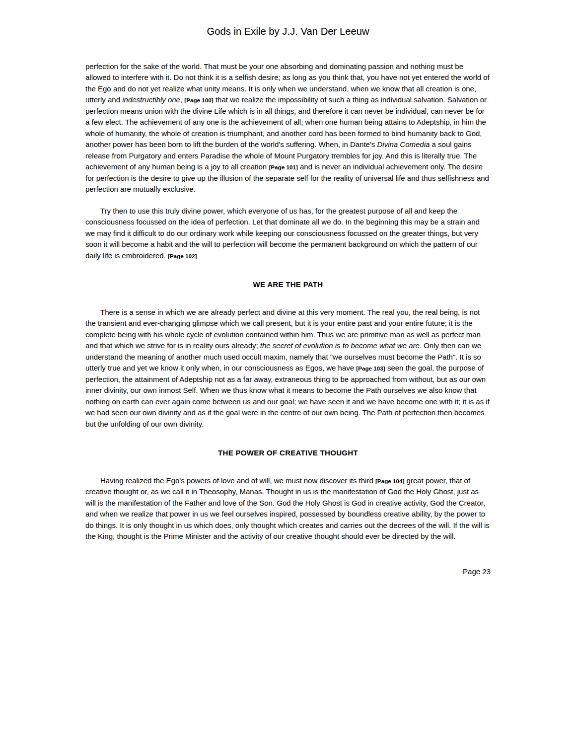Gods in Exile by J.J. Van Der Leeuw
perfection for the sake of the world. That must be your one absorbing and dominating passion and nothing must be allowed to interfere with it. Do not think it is a selfish desire; as long as you think that, you have not yet entered the world of the Ego and do not yet realize what unity means. It is only when we understand, when we know that all creation is one, utterly and indestructibly one, [Page 100] that we realize the impossibility of such a thing as individual salvation. Salvation or perfection means union with the divine Life which is in all things, and therefore it can never be individual, can never be for a few elect. The achievement of any one is the achievement of all; when one human being attains to Adeptship, in him the whole of humanity, the whole of creation is triumphant, and another cord has been formed to bind humanity back to God, another power has been born to lift the burden of the world's suffering. When, in Dante's Divina Comedia a soul gains release from Purgatory and enters Paradise the whole of Mount Purgatory trembles for joy. And this is literally true. The achievement of any human being is a joy to all creation [Page 101] and is never an individual achievement only. The desire for perfection is the desire to give up the illusion of the separate self for the reality of universal life and thus selfishness and perfection are mutually exclusive.
Try then to use this truly divine power, which everyone of us has, for the greatest purpose of all and keep the consciousness focussed on the idea of perfection. Let that dominate all we do. In the beginning this may be a strain and we may find it difficult to do our ordinary work while keeping our consciousness focussed on the greater things, but very soon it will become a habit and the will to perfection will become the permanent background on which the pattern of our daily life is embroidered. [Page 102]
WE ARE THE PATH
There is a sense in which we are already perfect and divine at this very moment. The real you, the real being, is not the transient and ever-changing glimpse which we call present, but it is your entire past and your entire future; it is the complete being with his whole cycle of evolution contained within him. Thus we are primitive man as well as perfect man and that which we strive for is in reality ours already; the secret of evolution is to become what we are. Only then can we understand the meaning of another much used occult maxim, namely that "we ourselves must become the Path". It is so utterly true and yet we know it only when, in our consciousness as Egos, we have [Page 103] seen the goal, the purpose of perfection, the attainment of Adeptship not as a far away, extraneous thing to be approached from without, but as our own inner divinity, our own inmost Self. When we thus know what it means to become the Path ourselves we also know that nothing on earth can ever again come between us and our goal; we have seen it and we have become one with it; it is as if we had seen our own divinity and as if the goal were in the centre of our own being. The Path of perfection then becomes but the unfolding of our own divinity.
THE POWER OF CREATIVE THOUGHT
Having realized the Ego's powers of love and of will, we must now discover its third [Page 104] great power, that of creative thought or, as we call it in Theosophy, Manas. Thought in us is the manifestation of God the Holy Ghost, just as will is the manifestation of the Father and love of the Son. God the Holy Ghost is God in creative activity, God the Creator, and when we realize that power in us we feel ourselves inspired, possessed by boundless creative ability, by the power to do things. It is only thought in us which does, only thought which creates and carries out the decrees of the will. If the will is the King, thought is the Prime Minister and the activity of our creative thought should ever be directed by the will.
Page 23